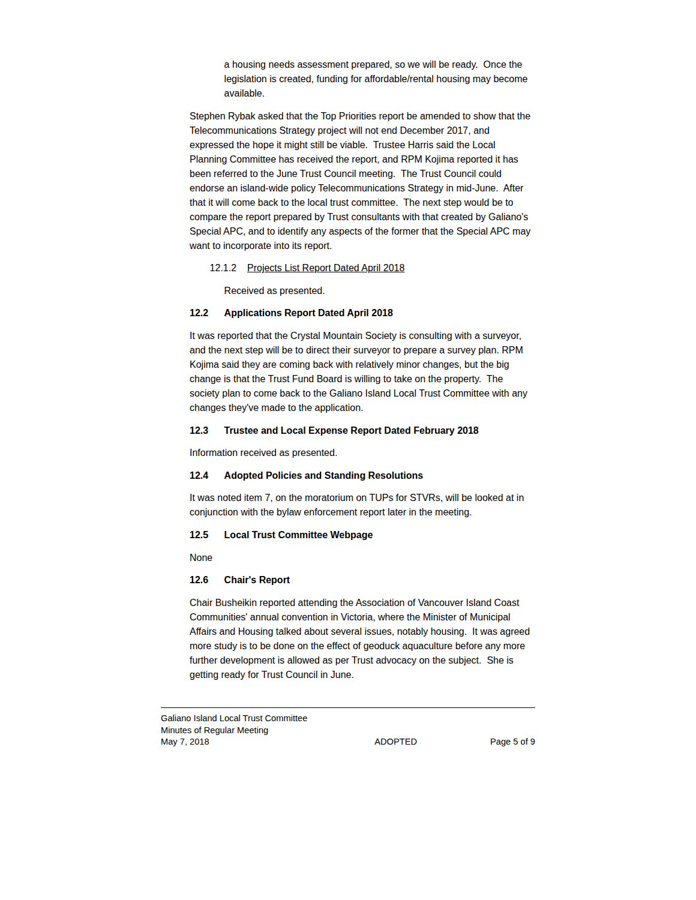a housing needs assessment prepared, so we will be ready. Once the legislation is created, funding for affordable/rental housing may become available.
Stephen Rybak asked that the Top Priorities report be amended to show that the Telecommunications Strategy project will not end December 2017, and expressed the hope it might still be viable. Trustee Harris said the Local Planning Committee has received the report, and RPM Kojima reported it has been referred to the June Trust Council meeting. The Trust Council could endorse an island-wide policy Telecommunications Strategy in mid-June. After that it will come back to the local trust committee. The next step would be to compare the report prepared by Trust consultants with that created by Galiano's Special APC, and to identify any aspects of the former that the Special APC may want to incorporate into its report.
12.1.2
Projects List Report Dated April 2018
Received as presented.
12.2
Applications Report Dated April 2018
It was reported that the Crystal Mountain Society is consulting with a surveyor, and the next step will be to direct their surveyor to prepare a survey plan. RPM Kojima said they are coming back with relatively minor changes, but the big change is that the Trust Fund Board is willing to take on the property. The society plan to come back to the Galiano Island Local Trust Committee with any changes they've made to the application.
12.3
Trustee and Local Expense Report Dated February 2018
Information received as presented.
12.4
Adopted Policies and Standing Resolutions
It was noted item 7, on the moratorium on TUPs for STVRs, will be looked at in conjunction with the bylaw enforcement report later in the meeting.
12.5
Local Trust Committee Webpage
None
12.6
Chair's Report
Chair Busheikin reported attending the Association of Vancouver Island Coast Communities' annual convention in Victoria, where the Minister of Municipal Affairs and Housing talked about several issues, notably housing. It was agreed more study is to be done on the effect of geoduck aquaculture before any more further development is allowed as per Trust advocacy on the subject. She is getting ready for Trust Council in June.
Galiano Island Local Trust Committee Minutes of Regular Meeting
May 7, 2018 ADOPTED Page 5 of 9